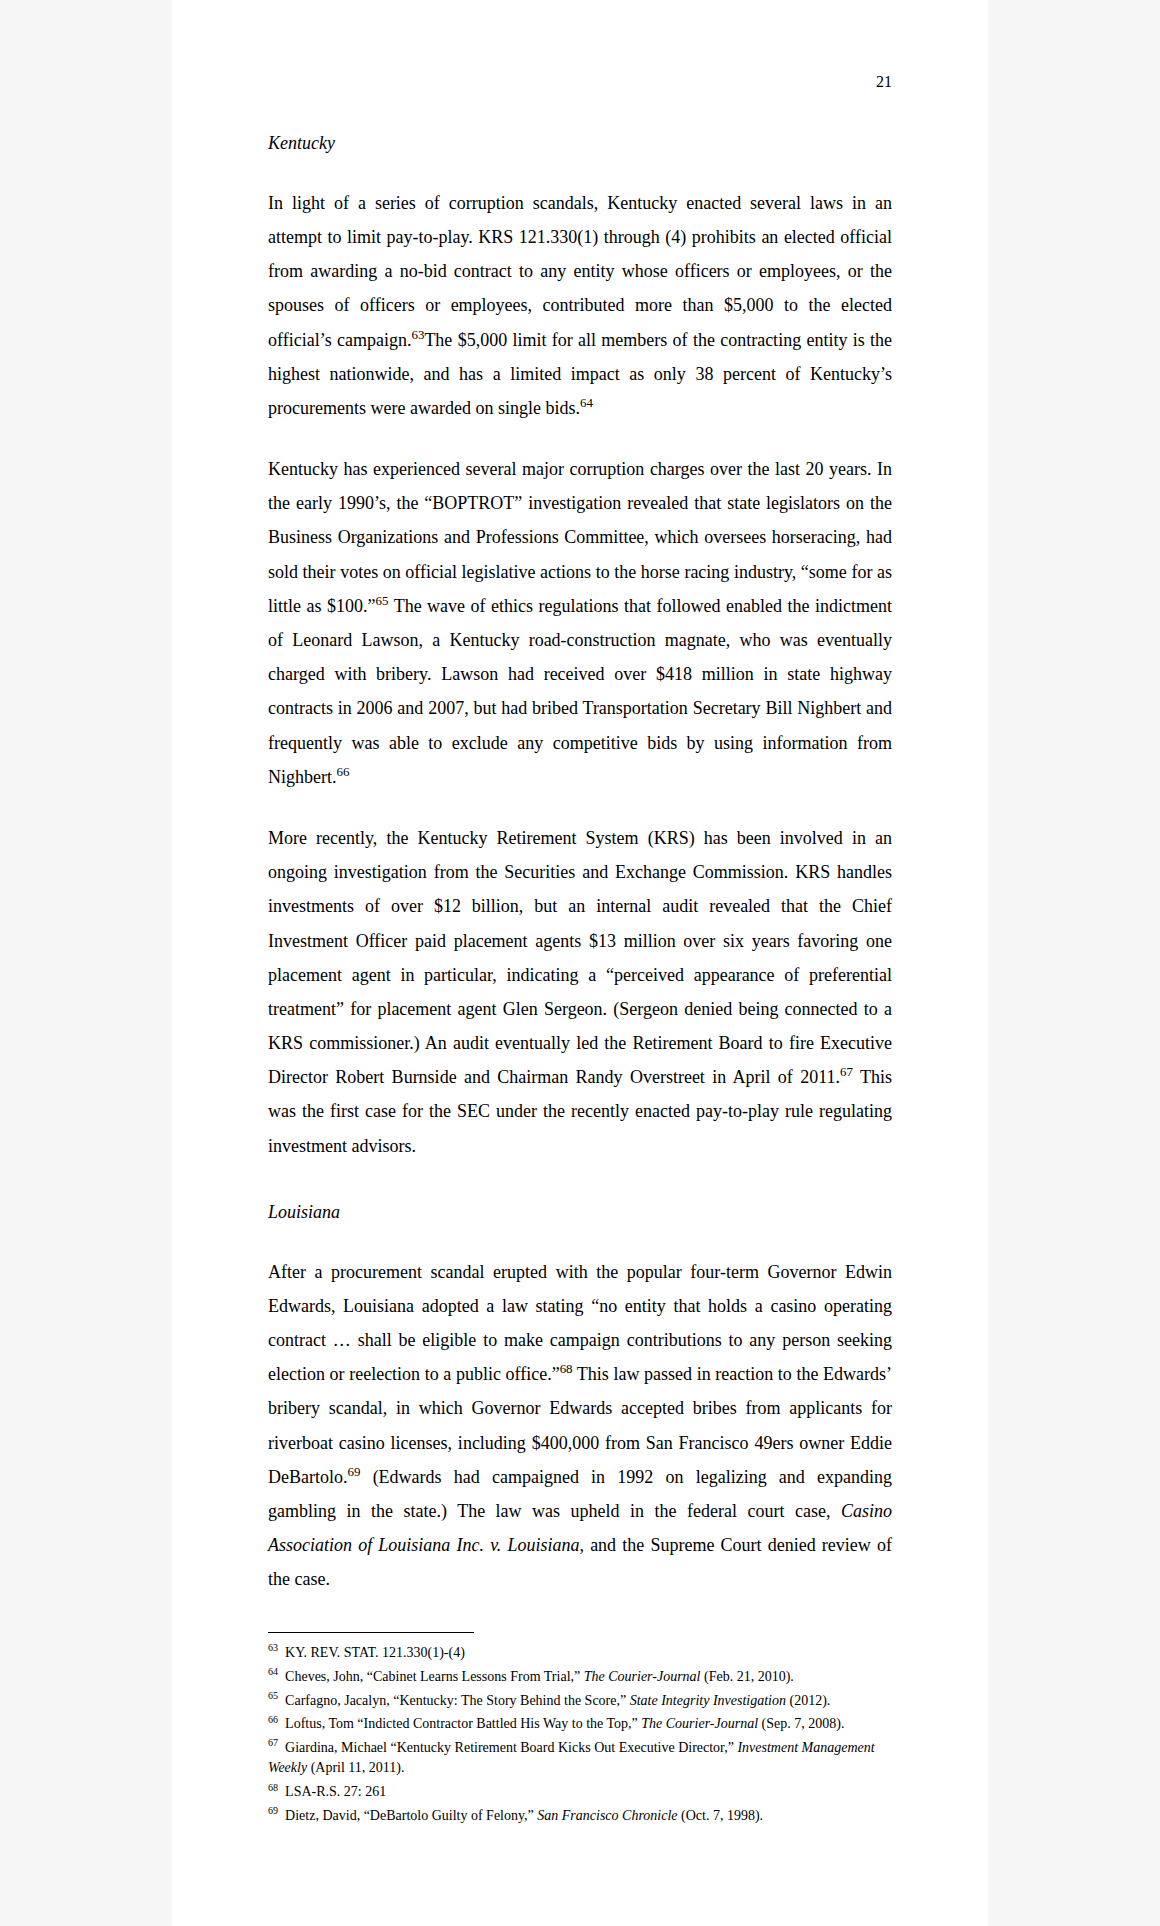21
Kentucky
In light of a series of corruption scandals, Kentucky enacted several laws in an attempt to limit pay-to-play. KRS 121.330(1) through (4) prohibits an elected official from awarding a no-bid contract to any entity whose officers or employees, or the spouses of officers or employees, contributed more than $5,000 to the elected official’s campaign.63The $5,000 limit for all members of the contracting entity is the highest nationwide, and has a limited impact as only 38 percent of Kentucky’s procurements were awarded on single bids.64
Kentucky has experienced several major corruption charges over the last 20 years. In the early 1990’s, the “BOPTROT” investigation revealed that state legislators on the Business Organizations and Professions Committee, which oversees horseracing, had sold their votes on official legislative actions to the horse racing industry, “some for as little as $100.”65 The wave of ethics regulations that followed enabled the indictment of Leonard Lawson, a Kentucky road-construction magnate, who was eventually charged with bribery. Lawson had received over $418 million in state highway contracts in 2006 and 2007, but had bribed Transportation Secretary Bill Nighbert and frequently was able to exclude any competitive bids by using information from Nighbert.66
More recently, the Kentucky Retirement System (KRS) has been involved in an ongoing investigation from the Securities and Exchange Commission. KRS handles investments of over $12 billion, but an internal audit revealed that the Chief Investment Officer paid placement agents $13 million over six years favoring one placement agent in particular, indicating a “perceived appearance of preferential treatment” for placement agent Glen Sergeon. (Sergeon denied being connected to a KRS commissioner.) An audit eventually led the Retirement Board to fire Executive Director Robert Burnside and Chairman Randy Overstreet in April of 2011.67 This was the first case for the SEC under the recently enacted pay-to-play rule regulating investment advisors.
Louisiana
After a procurement scandal erupted with the popular four-term Governor Edwin Edwards, Louisiana adopted a law stating “no entity that holds a casino operating contract … shall be eligible to make campaign contributions to any person seeking election or reelection to a public office.”68 This law passed in reaction to the Edwards’ bribery scandal, in which Governor Edwards accepted bribes from applicants for riverboat casino licenses, including $400,000 from San Francisco 49ers owner Eddie DeBartolo.69 (Edwards had campaigned in 1992 on legalizing and expanding gambling in the state.) The law was upheld in the federal court case, Casino Association of Louisiana Inc. v. Louisiana, and the Supreme Court denied review of the case.
63 KY. REV. STAT. 121.330(1)-(4)
64 Cheves, John, “Cabinet Learns Lessons From Trial,” The Courier-Journal (Feb. 21, 2010).
65 Carfagno, Jacalyn, “Kentucky: The Story Behind the Score,” State Integrity Investigation (2012).
66 Loftus, Tom “Indicted Contractor Battled His Way to the Top,” The Courier-Journal (Sep. 7, 2008).
67 Giardina, Michael “Kentucky Retirement Board Kicks Out Executive Director,” Investment Management Weekly (April 11, 2011).
68 LSA-R.S. 27: 261
69 Dietz, David, “DeBartolo Guilty of Felony,” San Francisco Chronicle (Oct. 7, 1998).